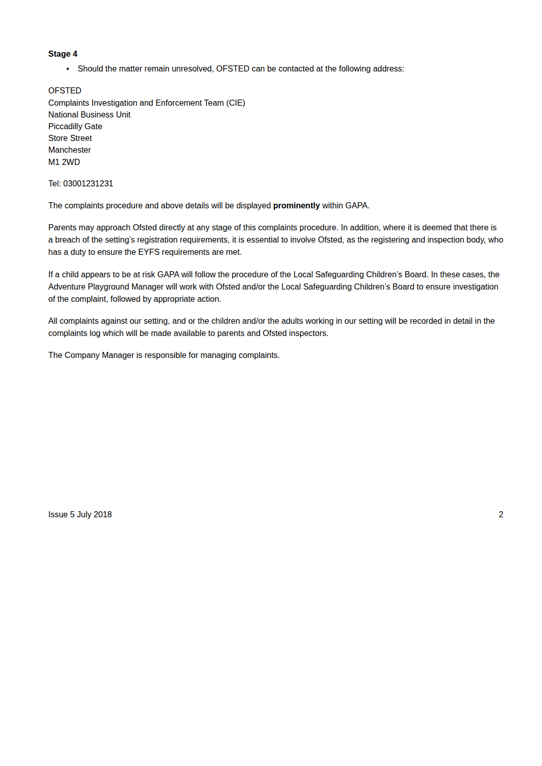Stage 4
Should the matter remain unresolved, OFSTED can be contacted at the following address:
OFSTED
Complaints Investigation and Enforcement Team (CIE)
National Business Unit
Piccadilly Gate
Store Street
Manchester
M1 2WD
Tel: 03001231231
The complaints procedure and above details will be displayed prominently within GAPA.
Parents may approach Ofsted directly at any stage of this complaints procedure. In addition, where it is deemed that there is a breach of the setting’s registration requirements, it is essential to involve Ofsted, as the registering and inspection body, who has a duty to ensure the EYFS requirements are met.
If a child appears to be at risk GAPA will follow the procedure of the Local Safeguarding Children’s Board. In these cases, the Adventure Playground Manager will work with Ofsted and/or the Local Safeguarding Children’s Board to ensure investigation of the complaint, followed by appropriate action.
All complaints against our setting, and or the children and/or the adults working in our setting will be recorded in detail in the complaints log which will be made available to parents and Ofsted inspectors.
The Company Manager is responsible for managing complaints.
Issue 5 July 2018 2